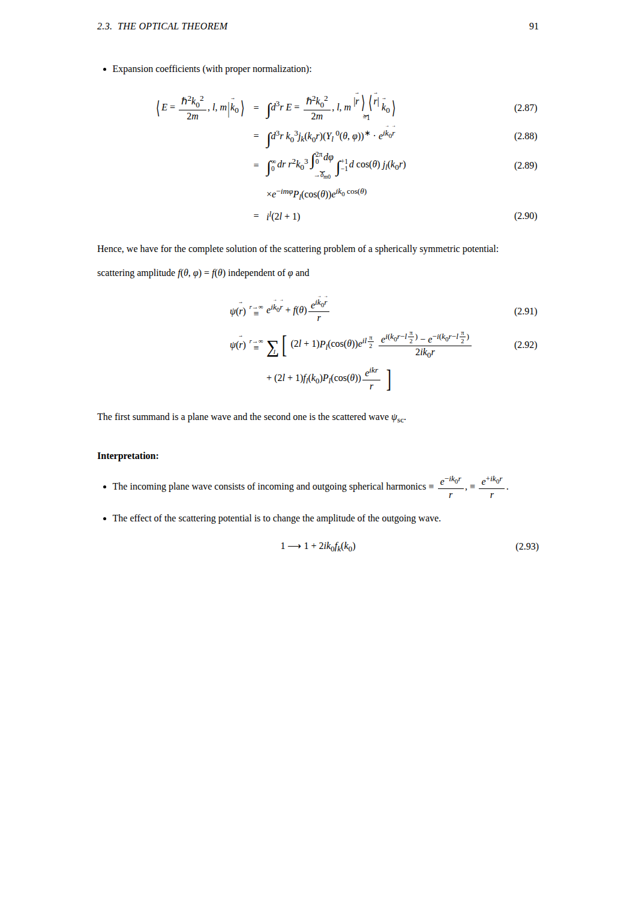2.3. THE OPTICAL THEOREM 91
Expansion coefficients (with proper normalization):
| ⟨ E = ℏ 2 k 0 2 2 m , l , m / k 0 ⟩ | = | ∫ d 3 r E = ℏ 2 k 0 2 2 m , l , m / r ⟩ ⟨ r / ⏟ =1 k 0 ⟩ | (2.87) |
| | = | ∫ d 3 r k 0 3 j k ( k 0 r )( Y l 0 ( θ , φ )) ∗ · e i k 0 r | (2.88) |
| | = | ∫ ∞ 0 dr r 2 k 0 3 ∫ 2π 0 dφ ⏟ → δ m 0 ∫ +1 −1 d cos( θ ) j l ( k 0 r ) | (2.89) |
| | | × e − imφ P l (cos( θ )) e ik 0 cos( θ ) | |
| | = | i l (2 l + 1) | (2.90) |
Hence, we have for the complete solution of the scattering problem of a spherically symmetric potential:
scattering amplitude f(θ, φ) = f(θ) independent of φ and
| ψ ( r ) | r →∞ ≡ | e i k 0 r + f ( θ ) e i k 0 r r | (2.91) |
| ψ ( r ) | r →∞ ≡ | ∑ l [ (2 l + 1) P l (cos( θ )) e il π 2 e i ( k 0 r − l π 2 ) − e − i ( k 0 r − l π 2 ) 2 ik 0 r | (2.92) |
| | | + (2 l + 1) f l ( k 0 ) P l (cos( θ )) e ikr r ] | |
The first summand is a plane wave and the second one is the scattered wave ψsc.
Interpretation:
The incoming plane wave consists of incoming and outgoing spherical harmonics ≡ e−ik0r r, ≡ e+ik0r r.
The effect of the scattering potential is to change the amplitude of the outgoing wave.
1 ⟶ 1 + 2ik0fk(k0) (2.93)